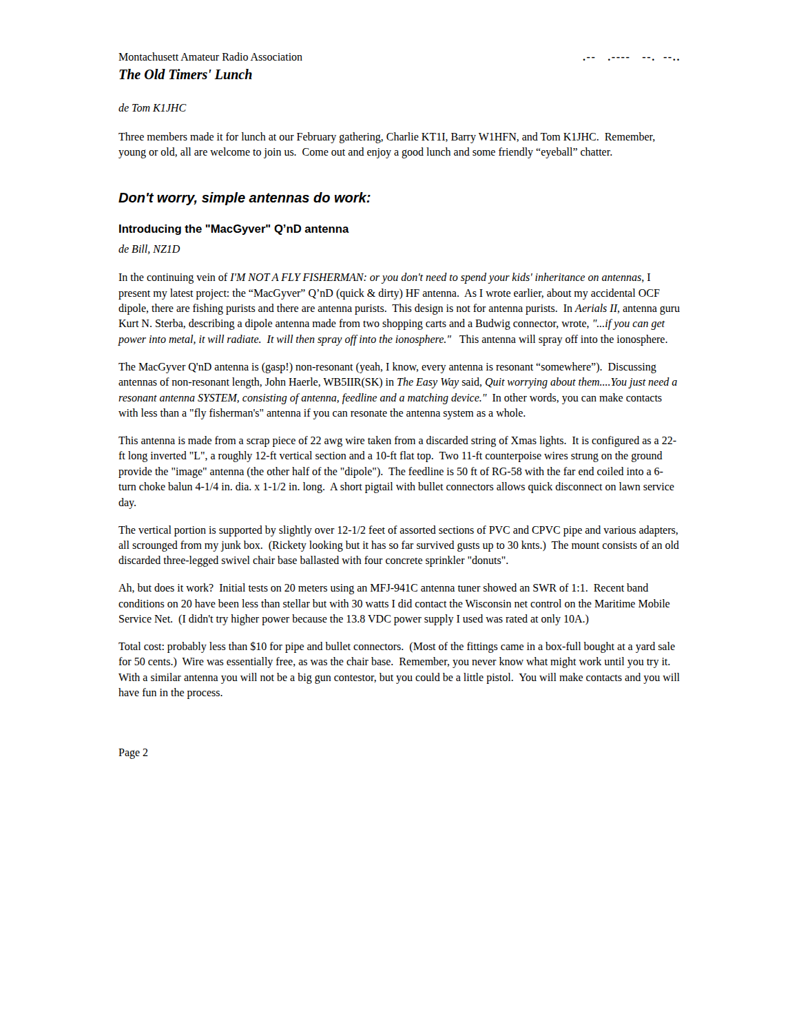Montachusett Amateur Radio Association .-- .---- --. --..
The Old Timers' Lunch
de Tom K1JHC
Three members made it for lunch at our February gathering, Charlie KT1I, Barry W1HFN, and Tom K1JHC. Remember, young or old, all are welcome to join us. Come out and enjoy a good lunch and some friendly “eyeball” chatter.
Don't worry, simple antennas do work:
Introducing the "MacGyver" Q’nD antenna
de Bill, NZ1D
In the continuing vein of I'M NOT A FLY FISHERMAN: or you don't need to spend your kids' inheritance on antennas, I present my latest project: the “MacGyver” Q’nD (quick & dirty) HF antenna. As I wrote earlier, about my accidental OCF dipole, there are fishing purists and there are antenna purists. This design is not for antenna purists. In Aerials II, antenna guru Kurt N. Sterba, describing a dipole antenna made from two shopping carts and a Budwig connector, wrote, "...if you can get power into metal, it will radiate. It will then spray off into the ionosphere." This antenna will spray off into the ionosphere.
The MacGyver Q'nD antenna is (gasp!) non-resonant (yeah, I know, every antenna is resonant “somewhere”). Discussing antennas of non-resonant length, John Haerle, WB5IIR(SK) in The Easy Way said, Quit worrying about them....You just need a resonant antenna SYSTEM, consisting of antenna, feedline and a matching device." In other words, you can make contacts with less than a "fly fisherman's" antenna if you can resonate the antenna system as a whole.
This antenna is made from a scrap piece of 22 awg wire taken from a discarded string of Xmas lights. It is configured as a 22-ft long inverted "L", a roughly 12-ft vertical section and a 10-ft flat top. Two 11-ft counterpoise wires strung on the ground provide the "image" antenna (the other half of the "dipole"). The feedline is 50 ft of RG-58 with the far end coiled into a 6-turn choke balun 4-1/4 in. dia. x 1-1/2 in. long. A short pigtail with bullet connectors allows quick disconnect on lawn service day.
The vertical portion is supported by slightly over 12-1/2 feet of assorted sections of PVC and CPVC pipe and various adapters, all scrounged from my junk box. (Rickety looking but it has so far survived gusts up to 30 knts.) The mount consists of an old discarded three-legged swivel chair base ballasted with four concrete sprinkler "donuts".
Ah, but does it work? Initial tests on 20 meters using an MFJ-941C antenna tuner showed an SWR of 1:1. Recent band conditions on 20 have been less than stellar but with 30 watts I did contact the Wisconsin net control on the Maritime Mobile Service Net. (I didn't try higher power because the 13.8 VDC power supply I used was rated at only 10A.)
Total cost: probably less than $10 for pipe and bullet connectors. (Most of the fittings came in a box-full bought at a yard sale for 50 cents.) Wire was essentially free, as was the chair base. Remember, you never know what might work until you try it. With a similar antenna you will not be a big gun contestor, but you could be a little pistol. You will make contacts and you will have fun in the process.
Page 2